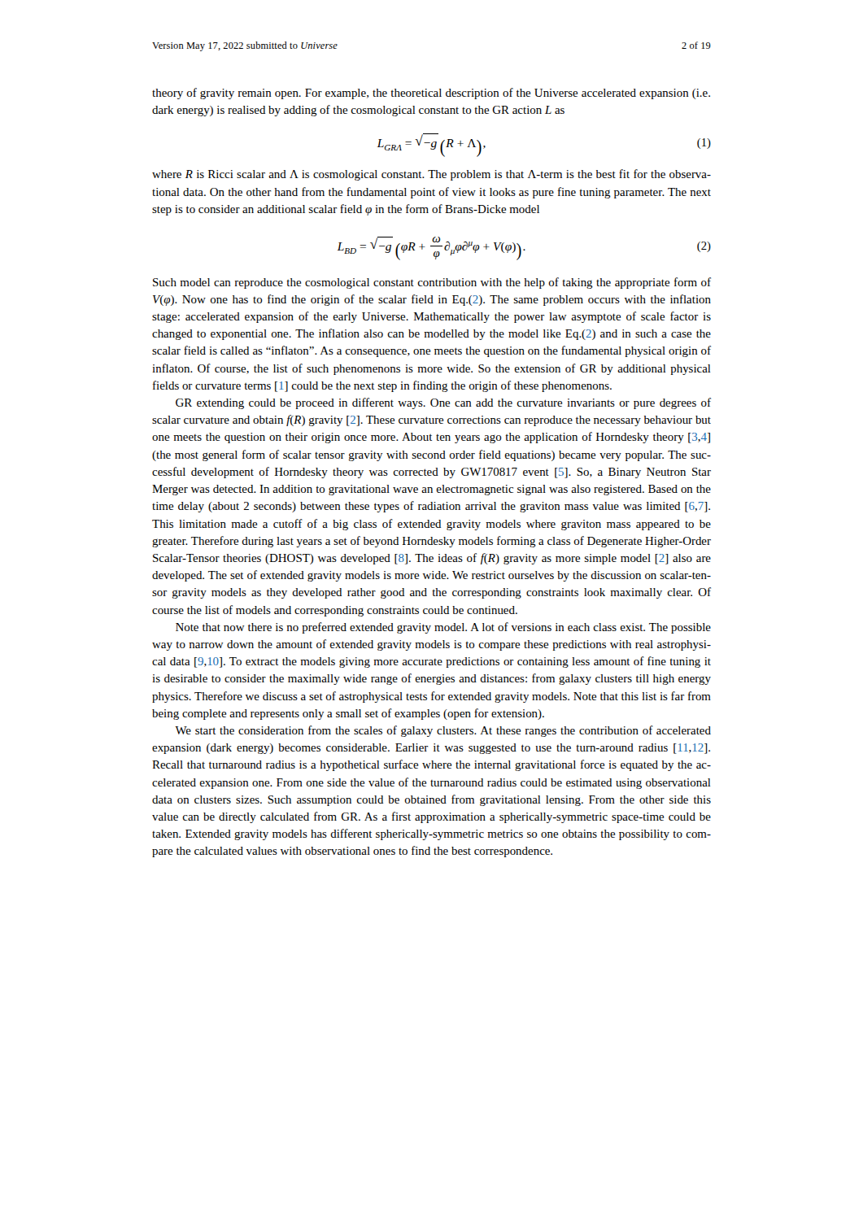Version May 17, 2022 submitted to Universe
2 of 19
theory of gravity remain open. For example, the theoretical description of the Universe accelerated expansion (i.e. dark energy) is realised by adding of the cosmological constant to the GR action L as
LGRΛ = −g(R + Λ),
(1)
where R is Ricci scalar and Λ is cosmological constant. The problem is that Λ-term is the best fit for the observational data. On the other hand from the fundamental point of view it looks as pure fine tuning parameter. The next step is to consider an additional scalar field φ in the form of Brans-Dicke model
LBD = −g(φR + ωφ∂μφ∂μφ + V(φ)).
(2)
Such model can reproduce the cosmological constant contribution with the help of taking the appropriate form of V(φ). Now one has to find the origin of the scalar field in Eq.(2). The same problem occurs with the inflation stage: accelerated expansion of the early Universe. Mathematically the power law asymptote of scale factor is changed to exponential one. The inflation also can be modelled by the model like Eq.(2) and in such a case the scalar field is called as “inflaton”. As a consequence, one meets the question on the fundamental physical origin of inflaton. Of course, the list of such phenomenons is more wide. So the extension of GR by additional physical fields or curvature terms [1] could be the next step in finding the origin of these phenomenons.
GR extending could be proceed in different ways. One can add the curvature invariants or pure degrees of scalar curvature and obtain f(R) gravity [2]. These curvature corrections can reproduce the necessary behaviour but one meets the question on their origin once more. About ten years ago the application of Horndesky theory [3,4] (the most general form of scalar tensor gravity with second order field equations) became very popular. The successful development of Horndesky theory was corrected by GW170817 event [5]. So, a Binary Neutron Star Merger was detected. In addition to gravitational wave an electromagnetic signal was also registered. Based on the time delay (about 2 seconds) between these types of radiation arrival the graviton mass value was limited [6,7]. This limitation made a cutoff of a big class of extended gravity models where graviton mass appeared to be greater. Therefore during last years a set of beyond Horndesky models forming a class of Degenerate Higher-Order Scalar-Tensor theories (DHOST) was developed [8]. The ideas of f(R) gravity as more simple model [2] also are developed. The set of extended gravity models is more wide. We restrict ourselves by the discussion on scalar-tensor gravity models as they developed rather good and the corresponding constraints look maximally clear. Of course the list of models and corresponding constraints could be continued.
Note that now there is no preferred extended gravity model. A lot of versions in each class exist. The possible way to narrow down the amount of extended gravity models is to compare these predictions with real astrophysical data [9,10]. To extract the models giving more accurate predictions or containing less amount of fine tuning it is desirable to consider the maximally wide range of energies and distances: from galaxy clusters till high energy physics. Therefore we discuss a set of astrophysical tests for extended gravity models. Note that this list is far from being complete and represents only a small set of examples (open for extension).
We start the consideration from the scales of galaxy clusters. At these ranges the contribution of accelerated expansion (dark energy) becomes considerable. Earlier it was suggested to use the turn-around radius [11,12]. Recall that turnaround radius is a hypothetical surface where the internal gravitational force is equated by the accelerated expansion one. From one side the value of the turnaround radius could be estimated using observational data on clusters sizes. Such assumption could be obtained from gravitational lensing. From the other side this value can be directly calculated from GR. As a first approximation a spherically-symmetric space-time could be taken. Extended gravity models has different spherically-symmetric metrics so one obtains the possibility to compare the calculated values with observational ones to find the best correspondence.